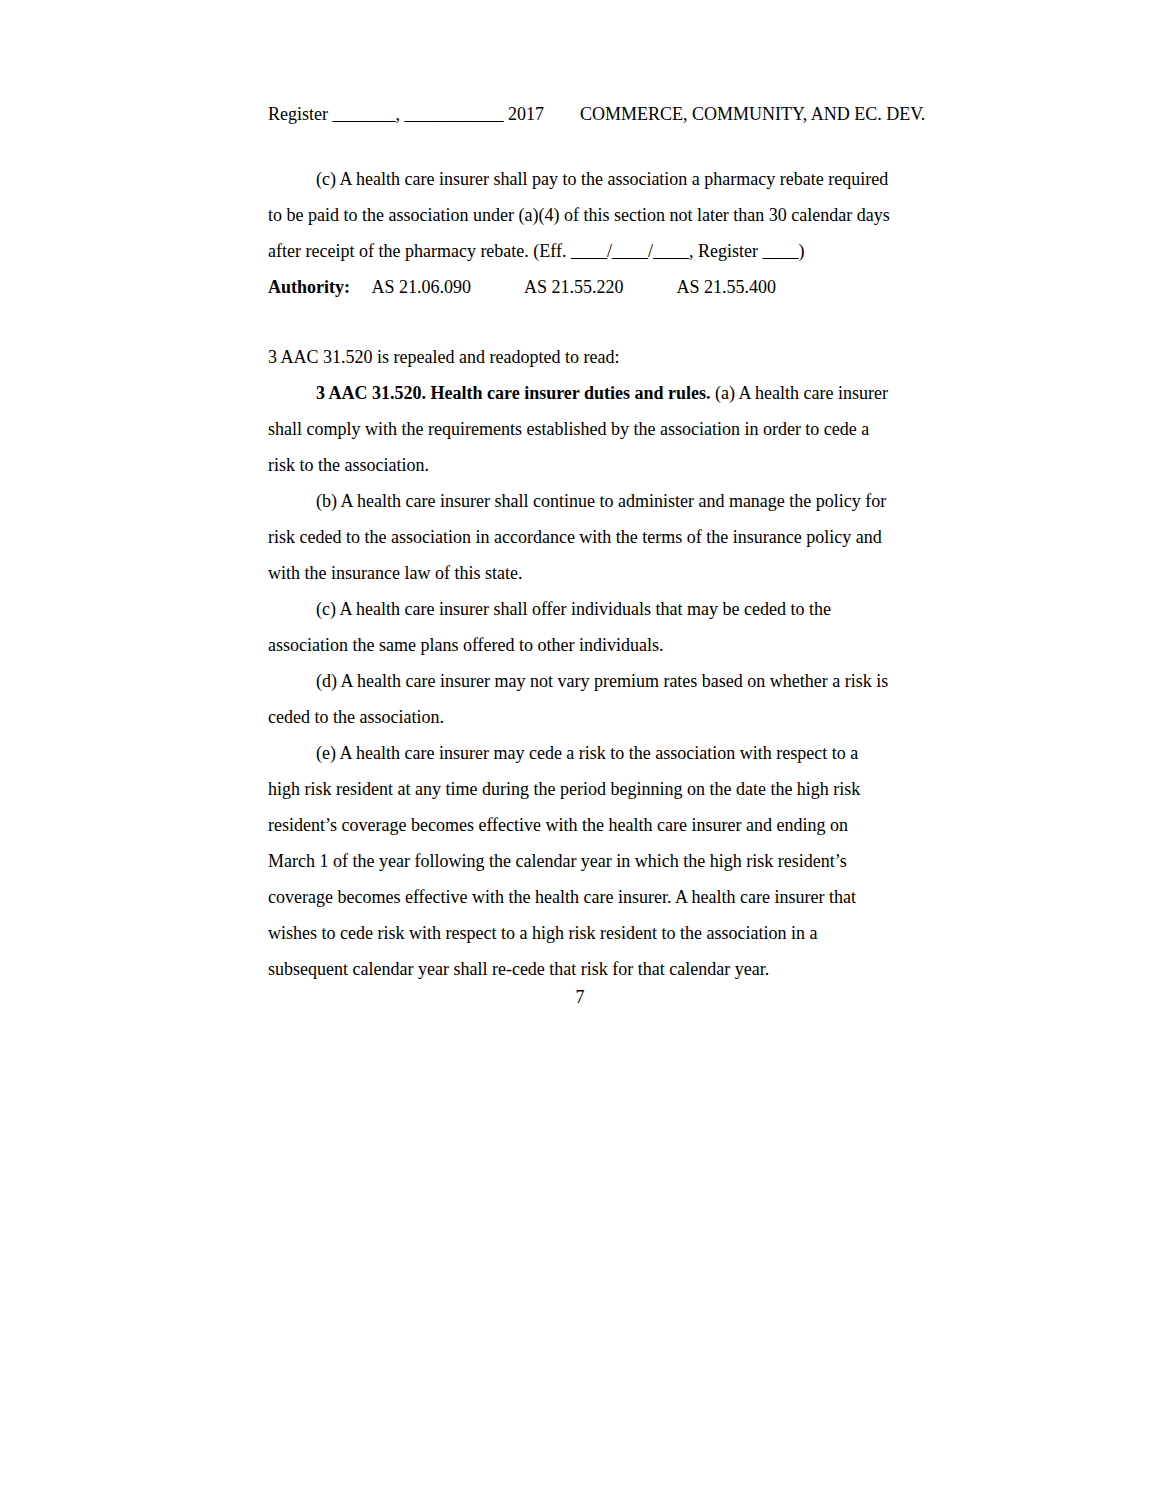Register _______, ___________ 2017 COMMERCE, COMMUNITY, AND EC. DEV.
(c) A health care insurer shall pay to the association a pharmacy rebate required to be paid to the association under (a)(4) of this section not later than 30 calendar days after receipt of the pharmacy rebate. (Eff. ____/____/____, Register ____)
Authority: AS 21.06.090 AS 21.55.220 AS 21.55.400
3 AAC 31.520 is repealed and readopted to read:
3 AAC 31.520. Health care insurer duties and rules. (a) A health care insurer shall comply with the requirements established by the association in order to cede a risk to the association.
(b) A health care insurer shall continue to administer and manage the policy for risk ceded to the association in accordance with the terms of the insurance policy and with the insurance law of this state.
(c) A health care insurer shall offer individuals that may be ceded to the association the same plans offered to other individuals.
(d) A health care insurer may not vary premium rates based on whether a risk is ceded to the association.
(e) A health care insurer may cede a risk to the association with respect to a high risk resident at any time during the period beginning on the date the high risk resident’s coverage becomes effective with the health care insurer and ending on March 1 of the year following the calendar year in which the high risk resident’s coverage becomes effective with the health care insurer. A health care insurer that wishes to cede risk with respect to a high risk resident to the association in a subsequent calendar year shall re-cede that risk for that calendar year.
7